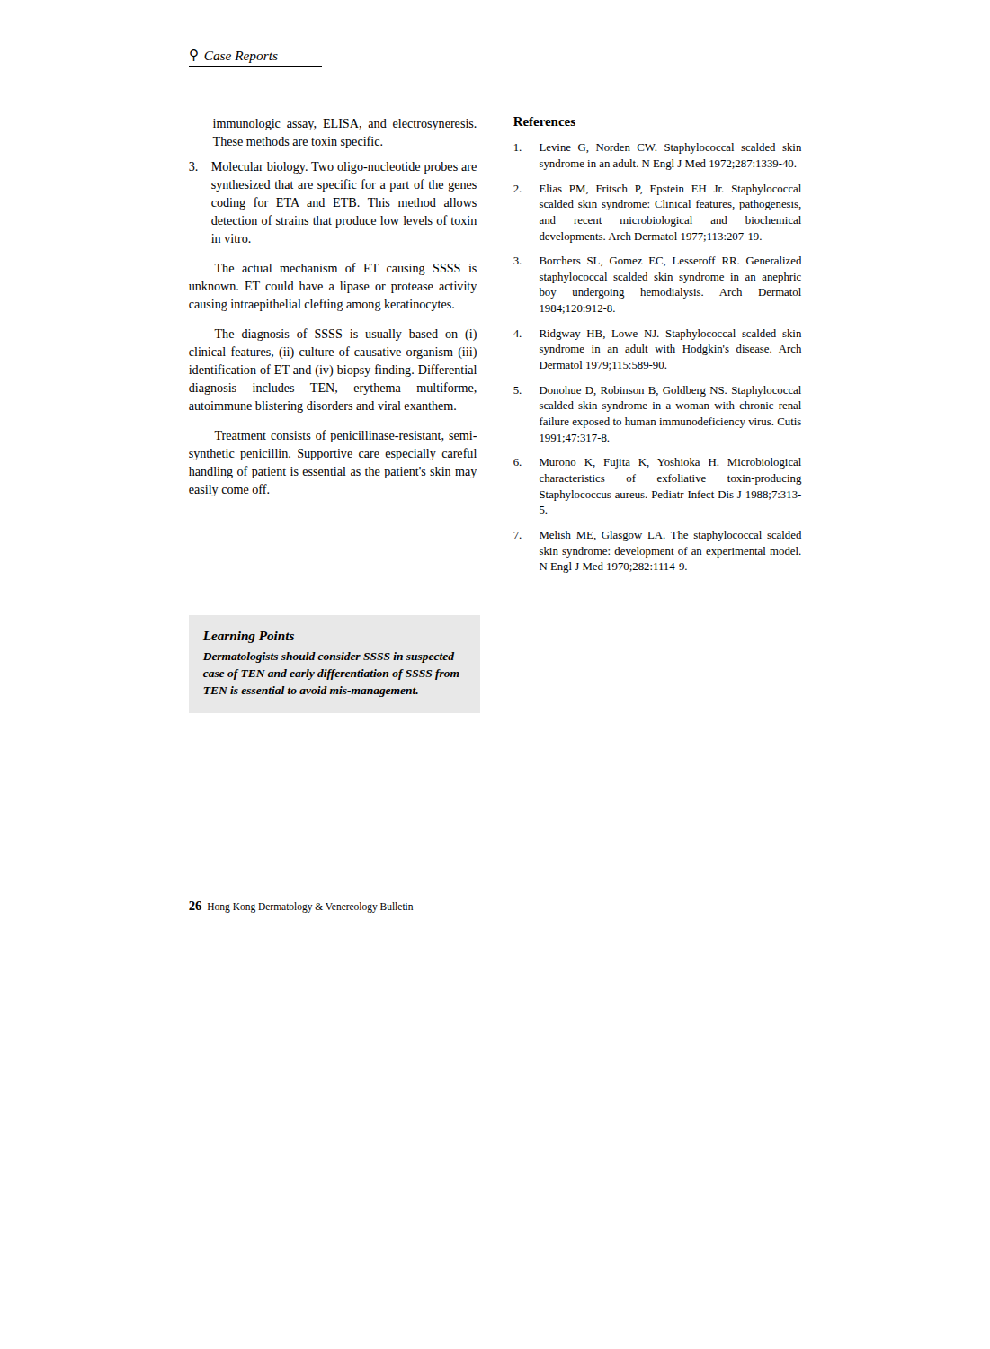⚲ Case Reports
immunologic assay, ELISA, and electrosyneresis. These methods are toxin specific.
3. Molecular biology. Two oligo-nucleotide probes are synthesized that are specific for a part of the genes coding for ETA and ETB. This method allows detection of strains that produce low levels of toxin in vitro.
The actual mechanism of ET causing SSSS is unknown. ET could have a lipase or protease activity causing intraepithelial clefting among keratinocytes.
The diagnosis of SSSS is usually based on (i) clinical features, (ii) culture of causative organism (iii) identification of ET and (iv) biopsy finding. Differential diagnosis includes TEN, erythema multiforme, autoimmune blistering disorders and viral exanthem.
Treatment consists of penicillinase-resistant, semi-synthetic penicillin. Supportive care especially careful handling of patient is essential as the patient's skin may easily come off.
Learning Points
Dermatologists should consider SSSS in suspected case of TEN and early differentiation of SSSS from TEN is essential to avoid mis-management.
References
1. Levine G, Norden CW. Staphylococcal scalded skin syndrome in an adult. N Engl J Med 1972;287:1339-40.
2. Elias PM, Fritsch P, Epstein EH Jr. Staphylococcal scalded skin syndrome: Clinical features, pathogenesis, and recent microbiological and biochemical developments. Arch Dermatol 1977;113:207-19.
3. Borchers SL, Gomez EC, Lesseroff RR. Generalized staphylococcal scalded skin syndrome in an anephric boy undergoing hemodialysis. Arch Dermatol 1984;120:912-8.
4. Ridgway HB, Lowe NJ. Staphylococcal scalded skin syndrome in an adult with Hodgkin's disease. Arch Dermatol 1979;115:589-90.
5. Donohue D, Robinson B, Goldberg NS. Staphylococcal scalded skin syndrome in a woman with chronic renal failure exposed to human immunodeficiency virus. Cutis 1991;47:317-8.
6. Murono K, Fujita K, Yoshioka H. Microbiological characteristics of exfoliative toxin-producing Staphylococcus aureus. Pediatr Infect Dis J 1988;7:313-5.
7. Melish ME, Glasgow LA. The staphylococcal scalded skin syndrome: development of an experimental model. N Engl J Med 1970;282:1114-9.
26 Hong Kong Dermatology & Venereology Bulletin